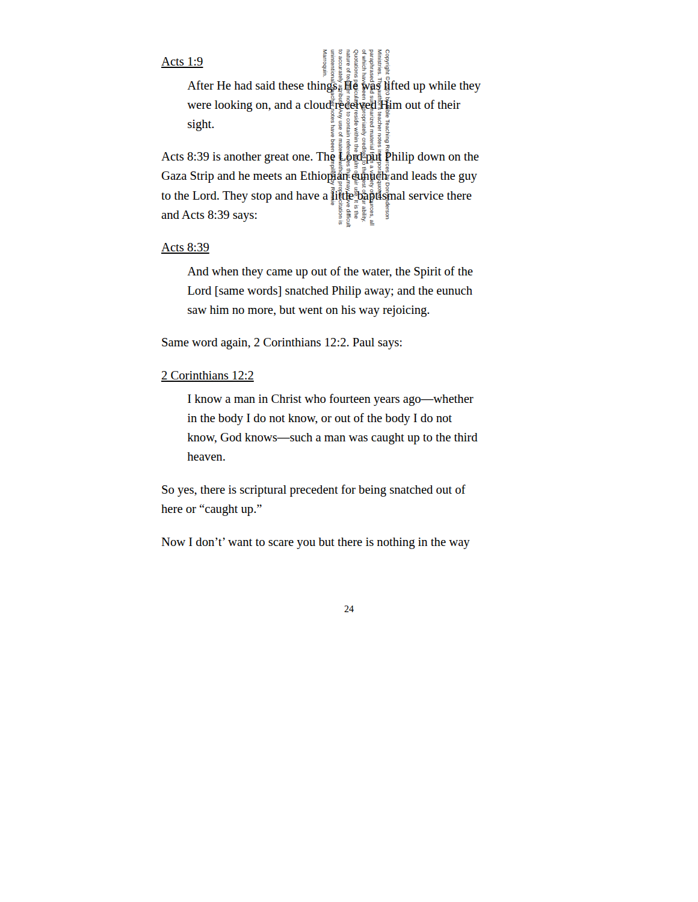Copyright © 2020 by Bible Teaching Resources by Don Anderson Ministries. The author's teacher notes incorporate quoted, paraphrased and summarized material from a variety of sources, all of which have been appropriately credited to the best of our ability. Quotations particularly reside within the realm of fair use. It is the nature of teacher notes to contain references that may prove difficult to accurately attribute. Any use of material without proper citation is unintentional. Teacher notes have been compiled by Ronnie Marroquin.
Acts 1:9
After He had said these things, He was lifted up while they were looking on, and a cloud received Him out of their sight.
Acts 8:39 is another great one. The Lord put Philip down on the Gaza Strip and he meets an Ethiopian eunuch and leads the guy to the Lord. They stop and have a little baptismal service there and Acts 8:39 says:
Acts 8:39
And when they came up out of the water, the Spirit of the Lord [same words] snatched Philip away; and the eunuch saw him no more, but went on his way rejoicing.
Same word again, 2 Corinthians 12:2. Paul says:
2 Corinthians 12:2
I know a man in Christ who fourteen years ago—whether in the body I do not know, or out of the body I do not know, God knows—such a man was caught up to the third heaven.
So yes, there is scriptural precedent for being snatched out of here or “caught up.”
Now I don’t’ want to scare you but there is nothing in the way
24